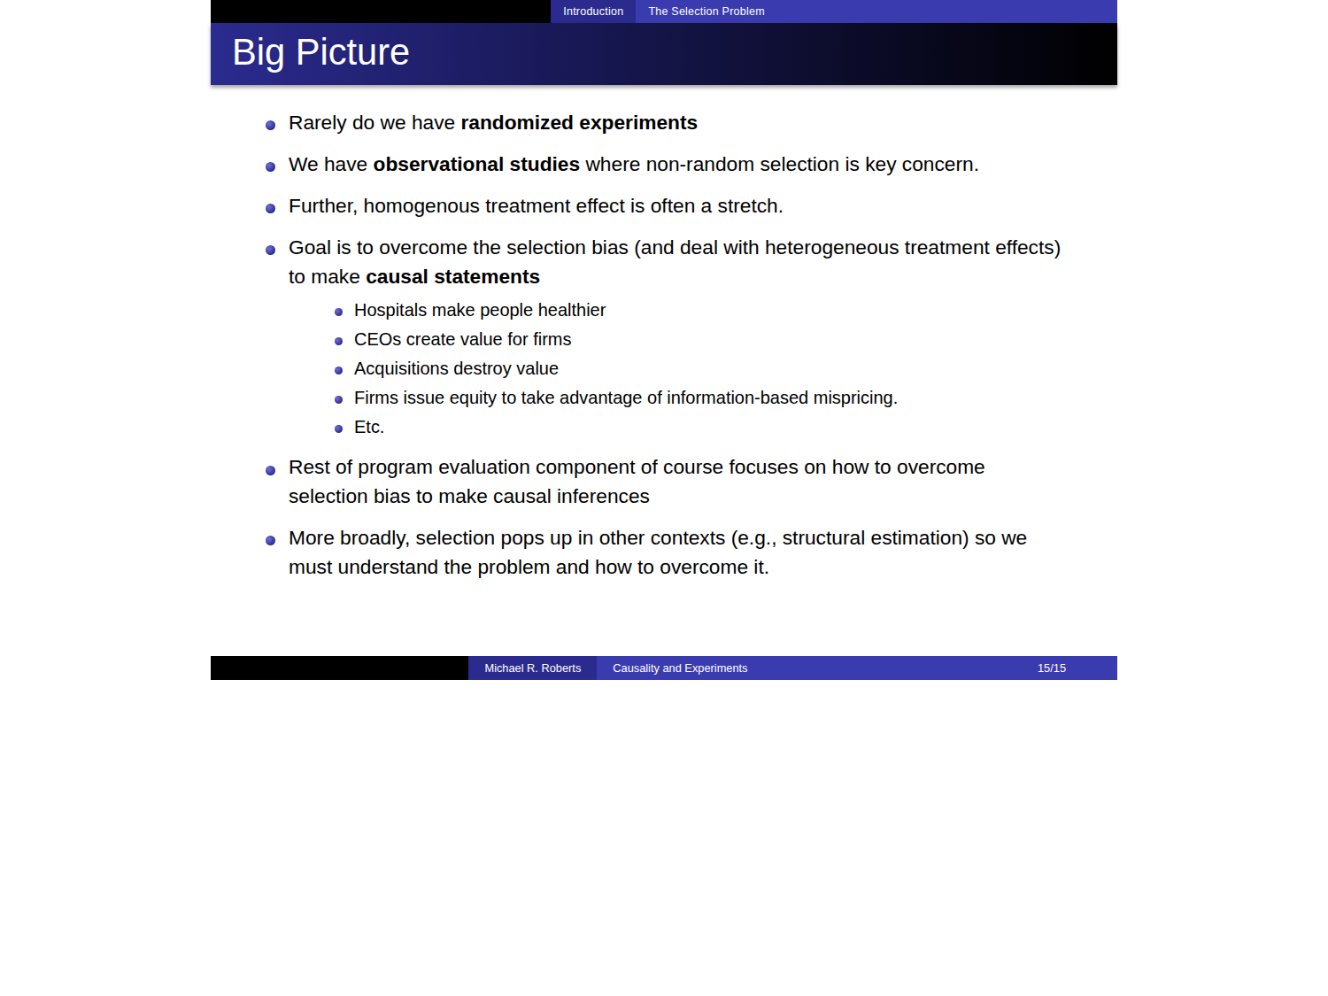Introduction
The Selection Problem
Big Picture
Rarely do we have randomized experiments
We have observational studies where non-random selection is key concern.
Further, homogenous treatment effect is often a stretch.
Goal is to overcome the selection bias (and deal with heterogeneous treatment effects) to make causal statements
Hospitals make people healthier
CEOs create value for firms
Acquisitions destroy value
Firms issue equity to take advantage of information-based mispricing.
Etc.
Rest of program evaluation component of course focuses on how to overcome selection bias to make causal inferences
More broadly, selection pops up in other contexts (e.g., structural estimation) so we must understand the problem and how to overcome it.
Michael R. Roberts
Causality and Experiments
15/15